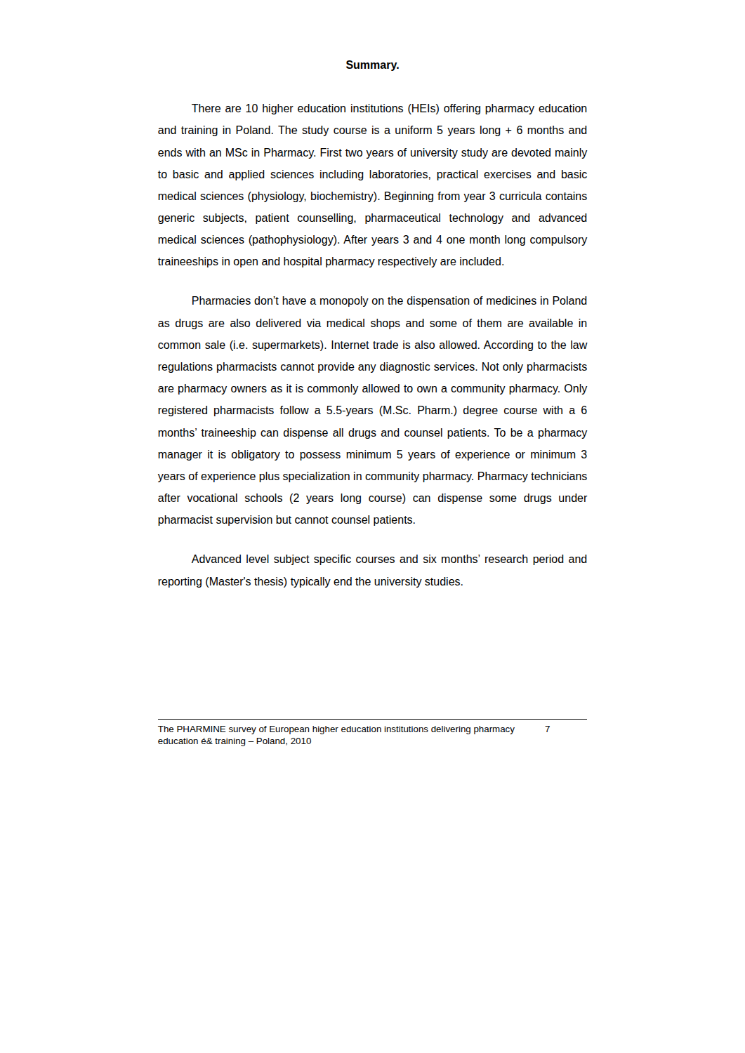Summary.
There are 10 higher education institutions (HEIs) offering pharmacy education and training in Poland. The study course is a uniform 5 years long + 6 months and ends with an MSc in Pharmacy. First two years of university study are devoted mainly to basic and applied sciences including laboratories, practical exercises and basic medical sciences (physiology, biochemistry). Beginning from year 3 curricula contains generic subjects, patient counselling, pharmaceutical technology and advanced medical sciences (pathophysiology). After years 3 and 4 one month long compulsory traineeships in open and hospital pharmacy respectively are included.
Pharmacies don’t have a monopoly on the dispensation of medicines in Poland as drugs are also delivered via medical shops and some of them are available in common sale (i.e. supermarkets). Internet trade is also allowed. According to the law regulations pharmacists cannot provide any diagnostic services. Not only pharmacists are pharmacy owners as it is commonly allowed to own a community pharmacy. Only registered pharmacists follow a 5.5-years (M.Sc. Pharm.) degree course with a 6 months’ traineeship can dispense all drugs and counsel patients. To be a pharmacy manager it is obligatory to possess minimum 5 years of experience or minimum 3 years of experience plus specialization in community pharmacy. Pharmacy technicians after vocational schools (2 years long course) can dispense some drugs under pharmacist supervision but cannot counsel patients.
Advanced level subject specific courses and six months’ research period and reporting (Master's thesis) typically end the university studies.
The PHARMINE survey of European higher education institutions delivering pharmacy education é& training – Poland, 2010 7